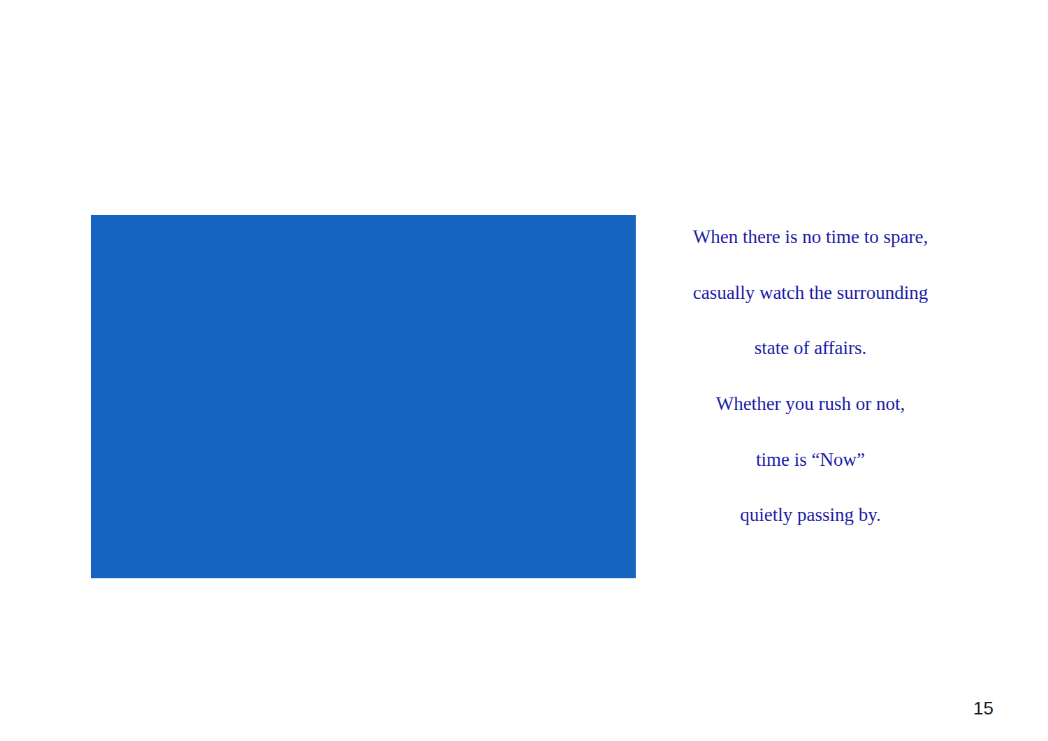When there is no time to spare,
casually watch the surrounding
state of affairs.
Whether you rush or not,
time is “Now”
quietly passing by.
15